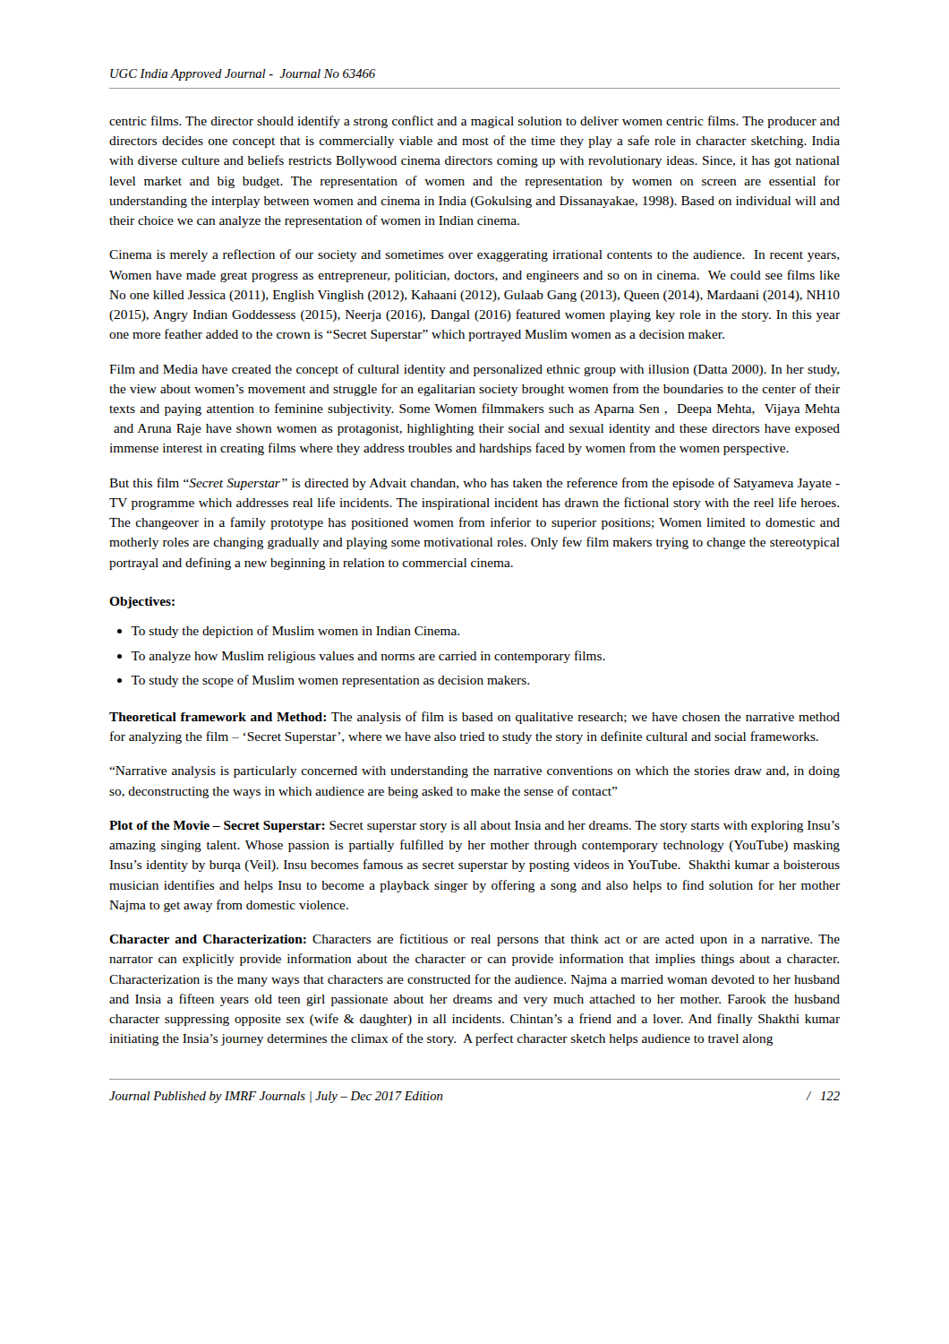UGC India Approved Journal - Journal No 63466
centric films. The director should identify a strong conflict and a magical solution to deliver women centric films. The producer and directors decides one concept that is commercially viable and most of the time they play a safe role in character sketching. India with diverse culture and beliefs restricts Bollywood cinema directors coming up with revolutionary ideas. Since, it has got national level market and big budget. The representation of women and the representation by women on screen are essential for understanding the interplay between women and cinema in India (Gokulsing and Dissanayakae, 1998). Based on individual will and their choice we can analyze the representation of women in Indian cinema.
Cinema is merely a reflection of our society and sometimes over exaggerating irrational contents to the audience. In recent years, Women have made great progress as entrepreneur, politician, doctors, and engineers and so on in cinema. We could see films like No one killed Jessica (2011), English Vinglish (2012), Kahaani (2012), Gulaab Gang (2013), Queen (2014), Mardaani (2014), NH10 (2015), Angry Indian Goddessess (2015), Neerja (2016), Dangal (2016) featured women playing key role in the story. In this year one more feather added to the crown is “Secret Superstar” which portrayed Muslim women as a decision maker.
Film and Media have created the concept of cultural identity and personalized ethnic group with illusion (Datta 2000). In her study, the view about women’s movement and struggle for an egalitarian society brought women from the boundaries to the center of their texts and paying attention to feminine subjectivity. Some Women filmmakers such as Aparna Sen , Deepa Mehta, Vijaya Mehta and Aruna Raje have shown women as protagonist, highlighting their social and sexual identity and these directors have exposed immense interest in creating films where they address troubles and hardships faced by women from the women perspective.
But this film “Secret Superstar” is directed by Advait chandan, who has taken the reference from the episode of Satyameva Jayate - TV programme which addresses real life incidents. The inspirational incident has drawn the fictional story with the reel life heroes. The changeover in a family prototype has positioned women from inferior to superior positions; Women limited to domestic and motherly roles are changing gradually and playing some motivational roles. Only few film makers trying to change the stereotypical portrayal and defining a new beginning in relation to commercial cinema.
Objectives:
To study the depiction of Muslim women in Indian Cinema.
To analyze how Muslim religious values and norms are carried in contemporary films.
To study the scope of Muslim women representation as decision makers.
Theoretical framework and Method: The analysis of film is based on qualitative research; we have chosen the narrative method for analyzing the film – ‘Secret Superstar’, where we have also tried to study the story in definite cultural and social frameworks.
“Narrative analysis is particularly concerned with understanding the narrative conventions on which the stories draw and, in doing so, deconstructing the ways in which audience are being asked to make the sense of contact”
Plot of the Movie – Secret Superstar: Secret superstar story is all about Insia and her dreams. The story starts with exploring Insu’s amazing singing talent. Whose passion is partially fulfilled by her mother through contemporary technology (YouTube) masking Insu’s identity by burqa (Veil). Insu becomes famous as secret superstar by posting videos in YouTube. Shakthi kumar a boisterous musician identifies and helps Insu to become a playback singer by offering a song and also helps to find solution for her mother Najma to get away from domestic violence.
Character and Characterization: Characters are fictitious or real persons that think act or are acted upon in a narrative. The narrator can explicitly provide information about the character or can provide information that implies things about a character. Characterization is the many ways that characters are constructed for the audience. Najma a married woman devoted to her husband and Insia a fifteen years old teen girl passionate about her dreams and very much attached to her mother. Farook the husband character suppressing opposite sex (wife & daughter) in all incidents. Chintan’s a friend and a lover. And finally Shakthi kumar initiating the Insia’s journey determines the climax of the story. A perfect character sketch helps audience to travel along
Journal Published by IMRF Journals | July – Dec 2017 Edition / 122